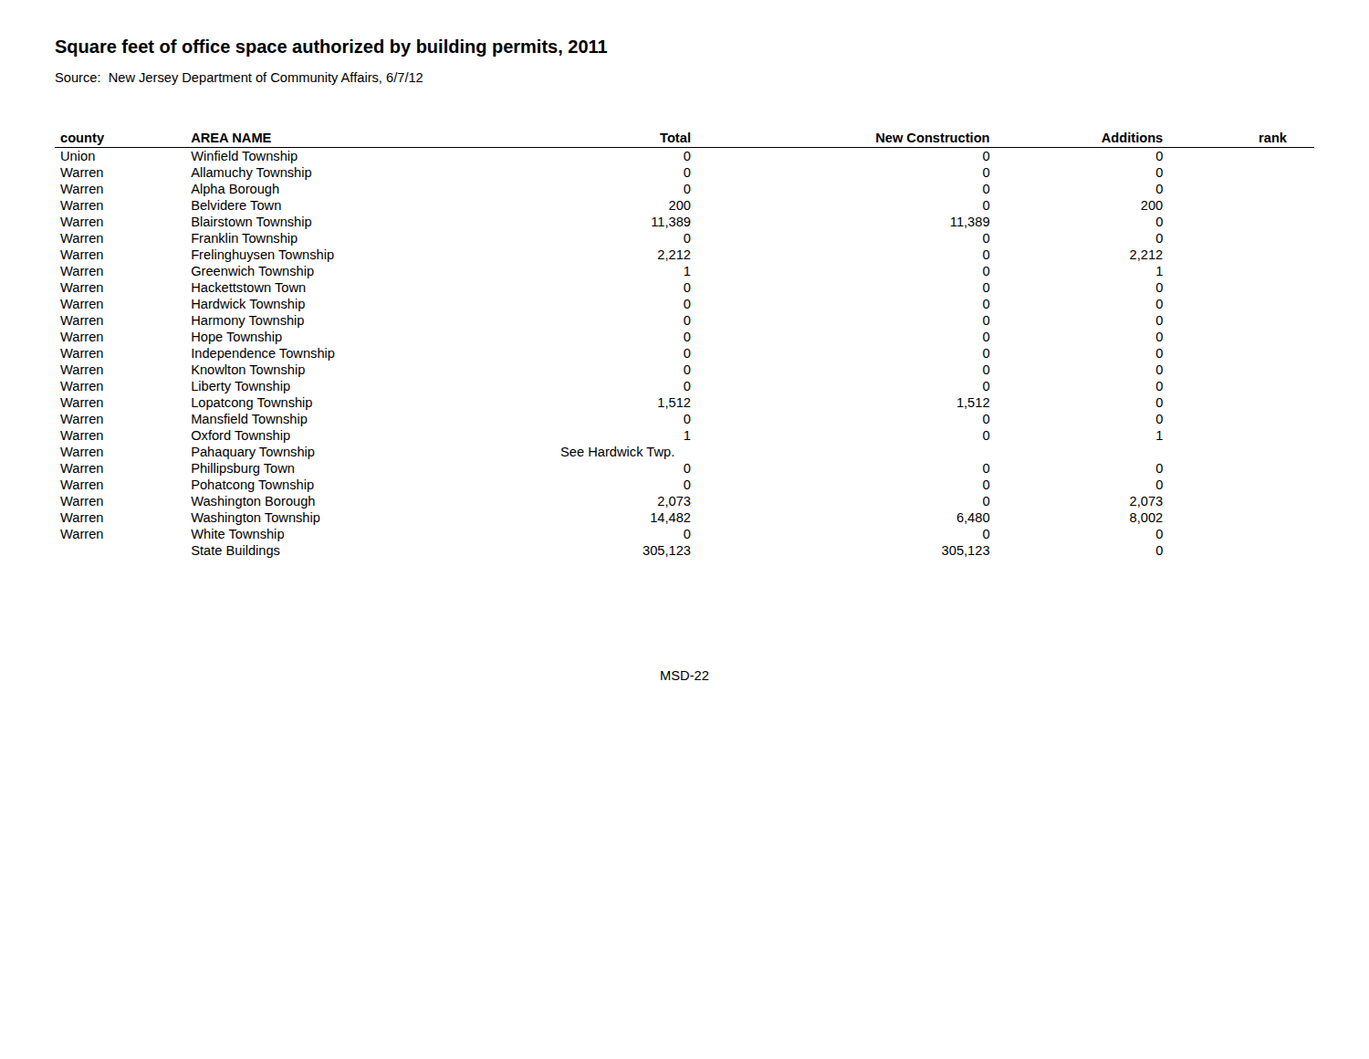Square feet of office space authorized by building permits, 2011
Source: New Jersey Department of Community Affairs, 6/7/12
| county | AREA NAME | Total | New Construction | Additions | rank |
| --- | --- | --- | --- | --- | --- |
| Union | Winfield Township | 0 | 0 | 0 | |
| Warren | Allamuchy Township | 0 | 0 | 0 | |
| Warren | Alpha Borough | 0 | 0 | 0 | |
| Warren | Belvidere Town | 200 | 0 | 200 | |
| Warren | Blairstown Township | 11,389 | 11,389 | 0 | |
| Warren | Franklin Township | 0 | 0 | 0 | |
| Warren | Frelinghuysen Township | 2,212 | 0 | 2,212 | |
| Warren | Greenwich Township | 1 | 0 | 1 | |
| Warren | Hackettstown Town | 0 | 0 | 0 | |
| Warren | Hardwick Township | 0 | 0 | 0 | |
| Warren | Harmony Township | 0 | 0 | 0 | |
| Warren | Hope Township | 0 | 0 | 0 | |
| Warren | Independence Township | 0 | 0 | 0 | |
| Warren | Knowlton Township | 0 | 0 | 0 | |
| Warren | Liberty Township | 0 | 0 | 0 | |
| Warren | Lopatcong Township | 1,512 | 1,512 | 0 | |
| Warren | Mansfield Township | 0 | 0 | 0 | |
| Warren | Oxford Township | 1 | 0 | 1 | |
| Warren | Pahaquary Township | See Hardwick Twp. | |
| Warren | Phillipsburg Town | 0 | 0 | 0 | |
| Warren | Pohatcong Township | 0 | 0 | 0 | |
| Warren | Washington Borough | 2,073 | 0 | 2,073 | |
| Warren | Washington Township | 14,482 | 6,480 | 8,002 | |
| Warren | White Township | 0 | 0 | 0 | |
| | State Buildings | 305,123 | 305,123 | 0 | |
MSD-22